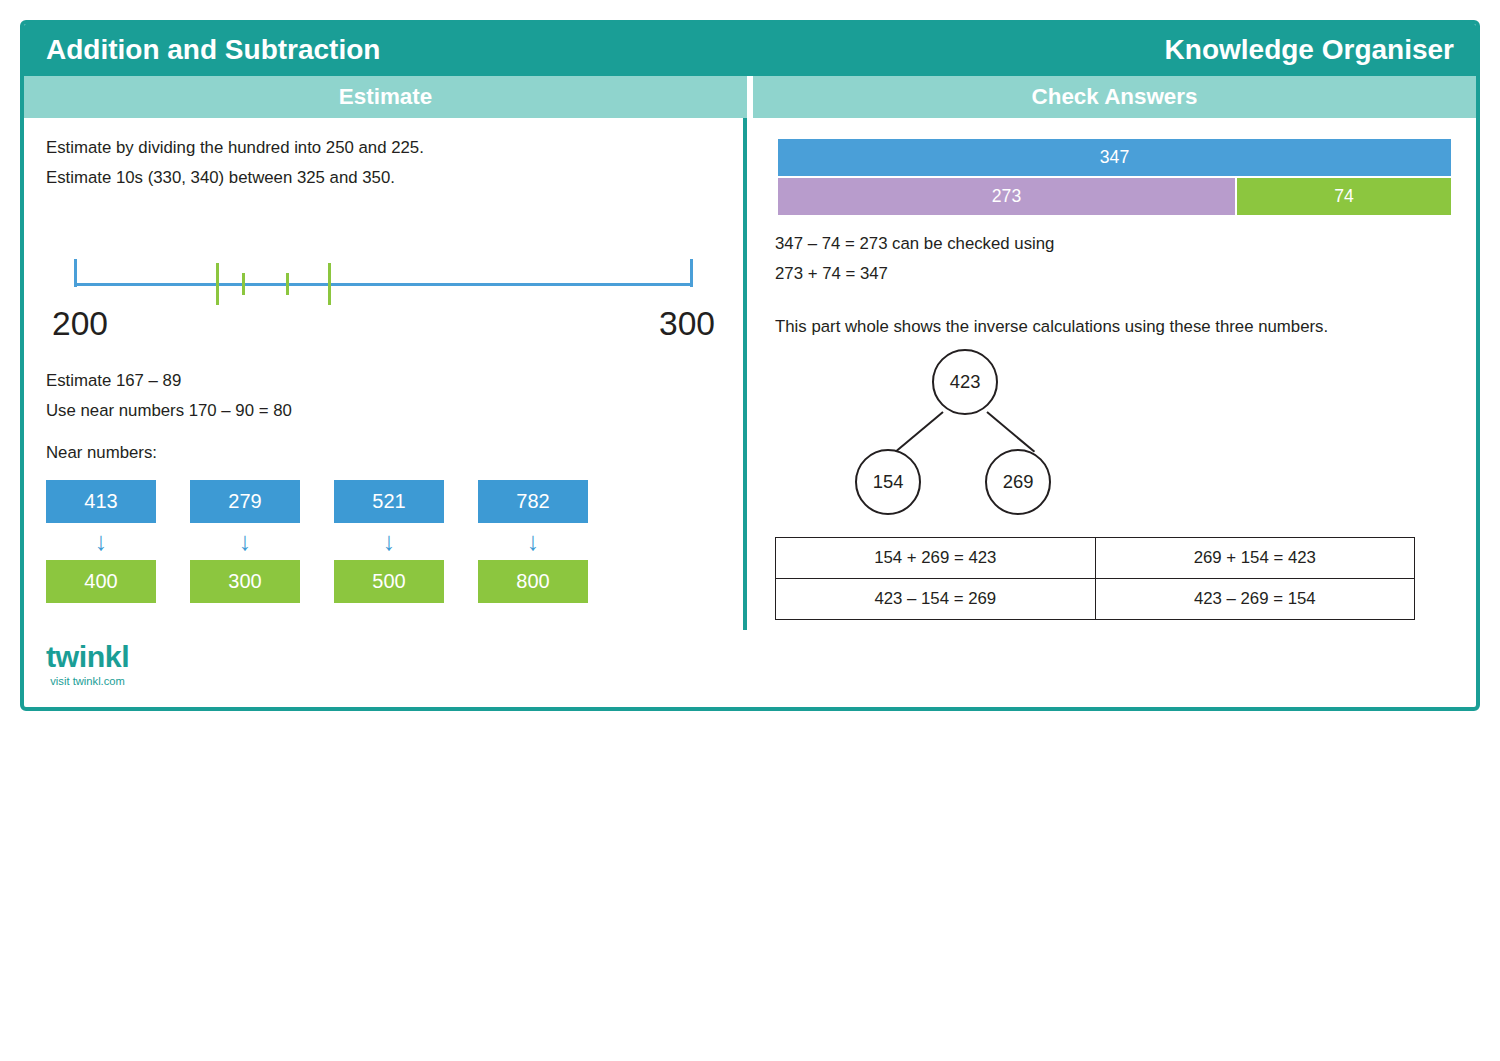Addition and Subtraction
Knowledge Organiser
Estimate
Check Answers
Estimate by dividing the hundred into 250 and 225.
Estimate 10s (330, 340) between 325 and 350.
200 300
Estimate 167 – 89
Use near numbers 170 – 90 = 80
Near numbers:
413
↓
400
279
↓
300
521
↓
500
782
↓
800
347
273
74
347 – 74 = 273 can be checked using
273 + 74 = 347
This part whole shows the inverse calculations using these three numbers.
423
154
269
| 154 + 269 = 423 | 269 + 154 = 423 |
| 423 – 154 = 269 | 423 – 269 = 154 |
twinkl
visit twinkl.com